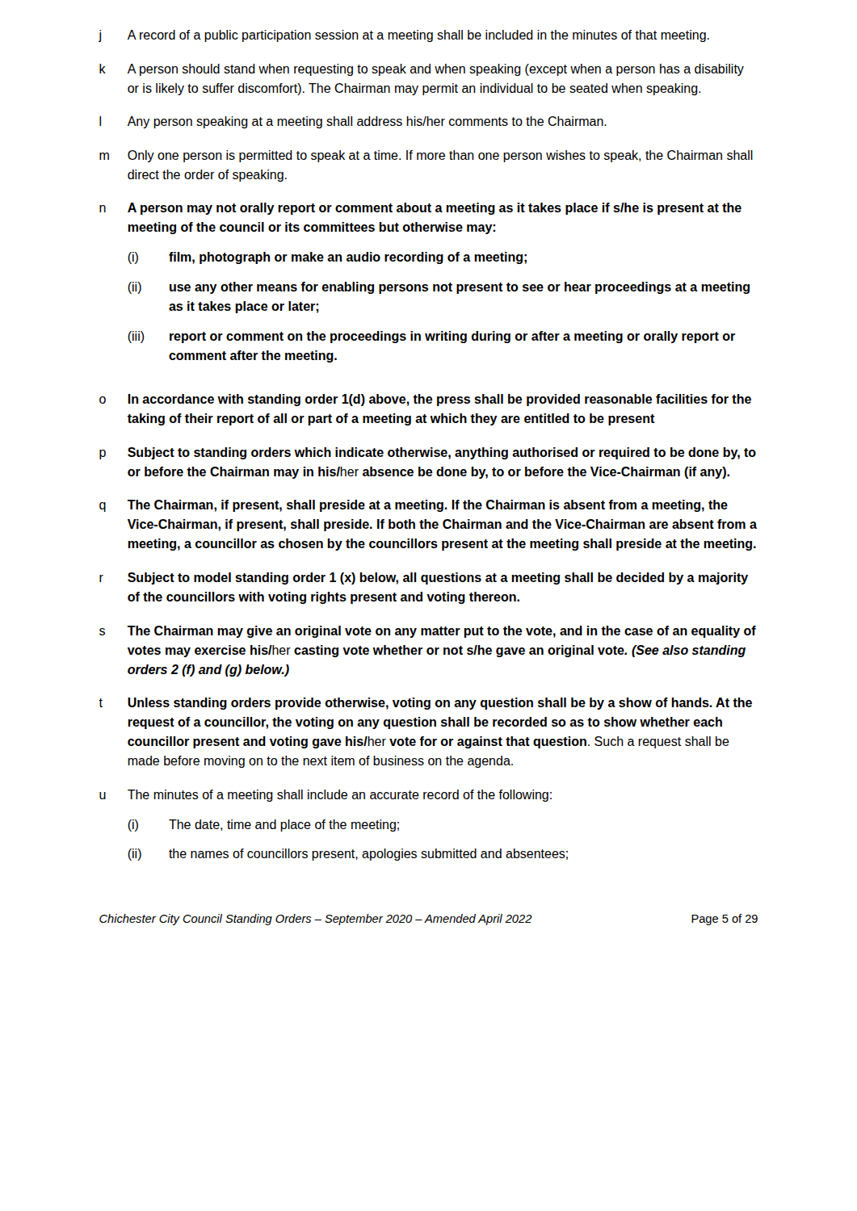j A record of a public participation session at a meeting shall be included in the minutes of that meeting.
k A person should stand when requesting to speak and when speaking (except when a person has a disability or is likely to suffer discomfort). The Chairman may permit an individual to be seated when speaking.
l Any person speaking at a meeting shall address his/her comments to the Chairman.
m Only one person is permitted to speak at a time. If more than one person wishes to speak, the Chairman shall direct the order of speaking.
n A person may not orally report or comment about a meeting as it takes place if s/he is present at the meeting of the council or its committees but otherwise may:
(i) film, photograph or make an audio recording of a meeting;
(ii) use any other means for enabling persons not present to see or hear proceedings at a meeting as it takes place or later;
(iii) report or comment on the proceedings in writing during or after a meeting or orally report or comment after the meeting.
o In accordance with standing order 1(d) above, the press shall be provided reasonable facilities for the taking of their report of all or part of a meeting at which they are entitled to be present
p Subject to standing orders which indicate otherwise, anything authorised or required to be done by, to or before the Chairman may in his/her absence be done by, to or before the Vice-Chairman (if any).
q The Chairman, if present, shall preside at a meeting. If the Chairman is absent from a meeting, the Vice-Chairman, if present, shall preside. If both the Chairman and the Vice-Chairman are absent from a meeting, a councillor as chosen by the councillors present at the meeting shall preside at the meeting.
r Subject to model standing order 1 (x) below, all questions at a meeting shall be decided by a majority of the councillors with voting rights present and voting thereon.
s The Chairman may give an original vote on any matter put to the vote, and in the case of an equality of votes may exercise his/her casting vote whether or not s/he gave an original vote. (See also standing orders 2 (f) and (g) below.)
t Unless standing orders provide otherwise, voting on any question shall be by a show of hands. At the request of a councillor, the voting on any question shall be recorded so as to show whether each councillor present and voting gave his/her vote for or against that question. Such a request shall be made before moving on to the next item of business on the agenda.
u The minutes of a meeting shall include an accurate record of the following:
(i) The date, time and place of the meeting;
(ii) the names of councillors present, apologies submitted and absentees;
Chichester City Council Standing Orders – September 2020 – Amended April 2022 Page 5 of 29